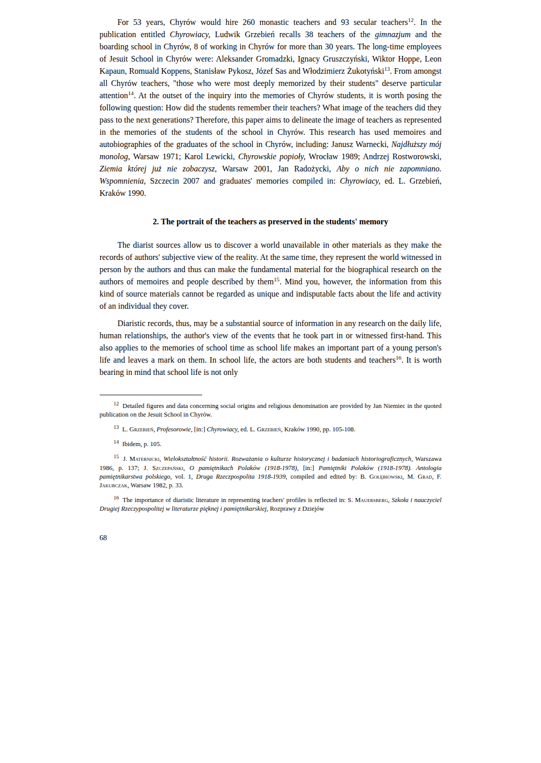For 53 years, Chyrów would hire 260 monastic teachers and 93 secular teachers12. In the publication entitled Chyrowiacy, Ludwik Grzebień recalls 38 teachers of the gimnazjum and the boarding school in Chyrów, 8 of working in Chyrów for more than 30 years. The long-time employees of Jesuit School in Chyrów were: Aleksander Gromadzki, Ignacy Gruszczyński, Wiktor Hoppe, Leon Kapaun, Romuald Koppens, Stanisław Pykosz, Józef Sas and Włodzimierz Żukotyński13. From amongst all Chyrów teachers, "those who were most deeply memorized by their students" deserve particular attention14. At the outset of the inquiry into the memories of Chyrów students, it is worth posing the following question: How did the students remember their teachers? What image of the teachers did they pass to the next generations? Therefore, this paper aims to delineate the image of teachers as represented in the memories of the students of the school in Chyrów. This research has used memoires and autobiographies of the graduates of the school in Chyrów, including: Janusz Warnecki, Najdłuższy mój monolog, Warsaw 1971; Karol Lewicki, Chyrowskie popioły, Wrocław 1989; Andrzej Rostworowski, Ziemia której już nie zobaczysz, Warsaw 2001, Jan Radożycki, Aby o nich nie zapomniano. Wspomnienia, Szczecin 2007 and graduates' memories compiled in: Chyrowiacy, ed. L. Grzebień, Kraków 1990.
2. The portrait of the teachers as preserved in the students' memory
The diarist sources allow us to discover a world unavailable in other materials as they make the records of authors' subjective view of the reality. At the same time, they represent the world witnessed in person by the authors and thus can make the fundamental material for the biographical research on the authors of memoires and people described by them15. Mind you, however, the information from this kind of source materials cannot be regarded as unique and indisputable facts about the life and activity of an individual they cover.
Diaristic records, thus, may be a substantial source of information in any research on the daily life, human relationships, the author's view of the events that he took part in or witnessed first-hand. This also applies to the memories of school time as school life makes an important part of a young person's life and leaves a mark on them. In school life, the actors are both students and teachers16. It is worth bearing in mind that school life is not only
12 Detailed figures and data concerning social origins and religious denomination are provided by Jan Niemiec in the quoted publication on the Jesuit School in Chyrów.
13 L. Grzebień, Profesorowie, [in:] Chyrowiacy, ed. L. Grzebień, Kraków 1990, pp. 105-108.
14 Ibidem, p. 105.
15 J. Maternicki, Wielokształtność historii. Rozważania o kulturze historycznej i badaniach historiograficznych, Warszawa 1986, p. 137; J. Szczepański, O pamiętnikach Polaków (1918-1978), [in:] Pamiętniki Polaków (1918-1978). Antologia pamiętnikarstwa polskiego, vol. 1, Druga Rzeczpospolita 1918-1939, compiled and edited by: B. Gołębiowski, M. Grad, F. Jakubczak, Warsaw 1982, p. 33.
16 The importance of diaristic literature in representing teachers' profiles is reflected in: S. Mauersberg, Szkoła i nauczyciel Drugiej Rzeczypospolitej w literaturze pięknej i pamiętnikarskiej, Rozprawy z Dziejów
68